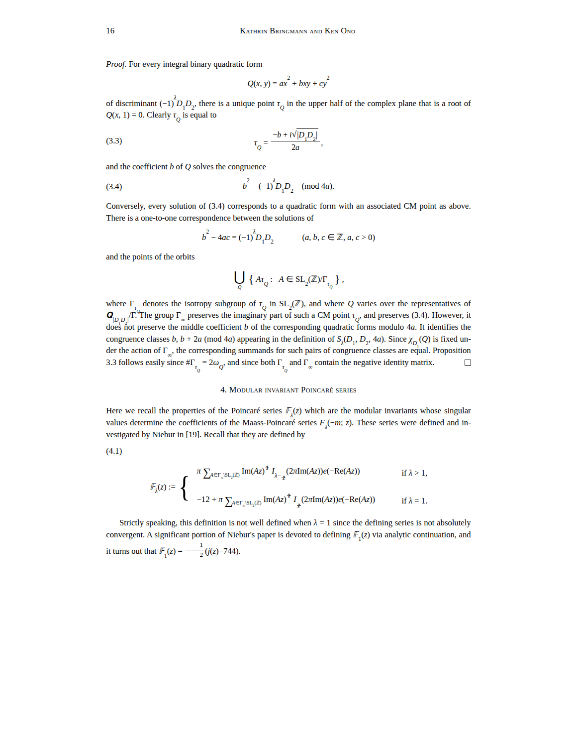16 Kathrin Bringmann and Ken Ono
Proof. For every integral binary quadratic form
Q(x, y) = ax2 + bxy + cy2
of discriminant (−1)λD1D2, there is a unique point τQ in the upper half of the complex plane that is a root of Q(x, 1) = 0. Clearly τQ is equal to
(3.3) τQ = −b + i|D1D2| 2a ,
and the coefficient b of Q solves the congruence
(3.4) b2 ≡ (−1)λD1D2 (mod 4a).
Conversely, every solution of (3.4) corresponds to a quadratic form with an associated CM point as above. There is a one-to-one correspondence between the solutions of
b2 − 4ac = (−1)λD1D2 (a, b, c ∈ ℤ, a, c > 0)
and the points of the orbits
⋃Q { AτQ : A ∈ SL2(ℤ)/ΓτQ } ,
where ΓτQ denotes the isotropy subgroup of τQ in SL2(ℤ), and where Q varies over the representatives of 𝐐|D1D2|/Γ. The group Γ∞ preserves the imaginary part of such a CM point τQ, and preserves (3.4). However, it does not preserve the middle coefficient b of the corresponding quadratic forms modulo 4a. It identifies the congruence classes b, b + 2a (mod 4a) appearing in the definition of Sλ(D1, D2, 4a). Since χD1(Q) is fixed under the action of Γ∞, the corresponding summands for such pairs of congruence classes are equal. Proposition 3.3 follows easily since #ΓτQ = 2ωQ, and since both ΓτQ and Γ∞ contain the negative identity matrix.
4. Modular invariant Poincaré series
Here we recall the properties of the Poincaré series 𝔽λ(z) which are the modular invariants whose singular values determine the coefficients of the Maass-Poincaré series Fλ(−m; z). These series were defined and investigated by Niebur in [19]. Recall that they are defined by
(4.1)
𝔽λ(z) := { π ∑A∈Γ∞\SL2(ℤ) Im(Az)12 Iλ−12(2πIm(Az))e(−Re(Az)) if λ > 1, −12 + π ∑A∈Γ∞\SL2(ℤ) Im(Az)12 I12(2πIm(Az))e(−Re(Az)) if λ = 1.
Strictly speaking, this definition is not well defined when λ = 1 since the defining series is not absolutely convergent. A significant portion of Niebur's paper is devoted to defining 𝔽1(z) via analytic continuation, and it turns out that 𝔽1(z) = 12(j(z)−744).